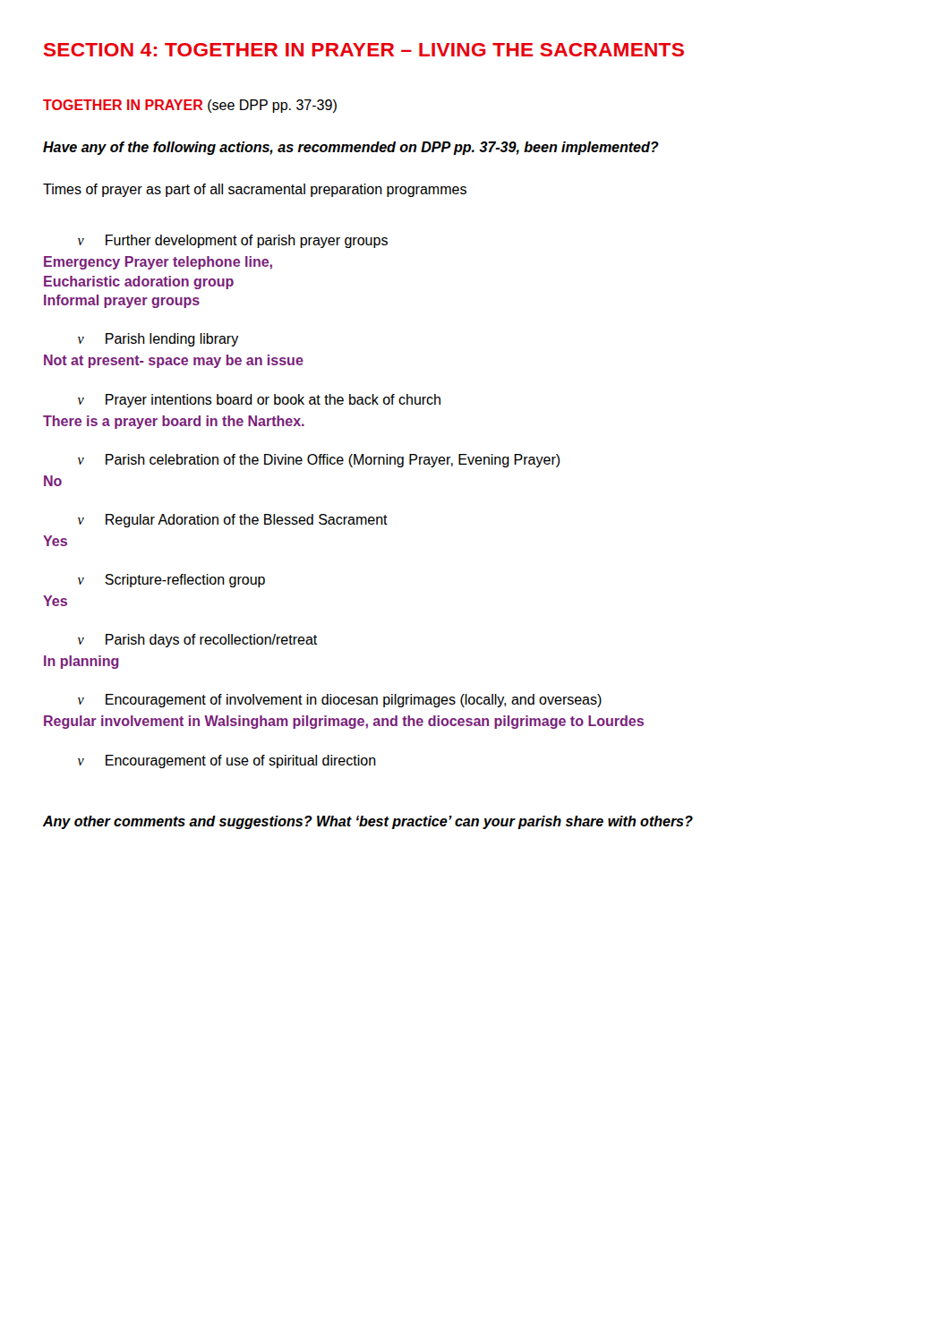SECTION 4: TOGETHER IN PRAYER – LIVING THE SACRAMENTS
TOGETHER IN PRAYER (see DPP pp. 37-39)
Have any of the following actions, as recommended on DPP pp. 37-39, been implemented?
Times of prayer as part of all sacramental preparation programmes
vFurther development of parish prayer groups
Emergency Prayer telephone line,
Eucharistic adoration group
Informal prayer groups
vParish lending library
Not at present- space may be an issue
vPrayer intentions board or book at the back of church
There is a prayer board in the Narthex.
vParish celebration of the Divine Office (Morning Prayer, Evening Prayer)
No
vRegular Adoration of the Blessed Sacrament
Yes
vScripture-reflection group
Yes
vParish days of recollection/retreat
In planning
vEncouragement of involvement in diocesan pilgrimages (locally, and overseas)
Regular involvement in Walsingham pilgrimage, and the diocesan pilgrimage to Lourdes
vEncouragement of use of spiritual direction
Any other comments and suggestions? What ‘best practice’ can your parish share with others?